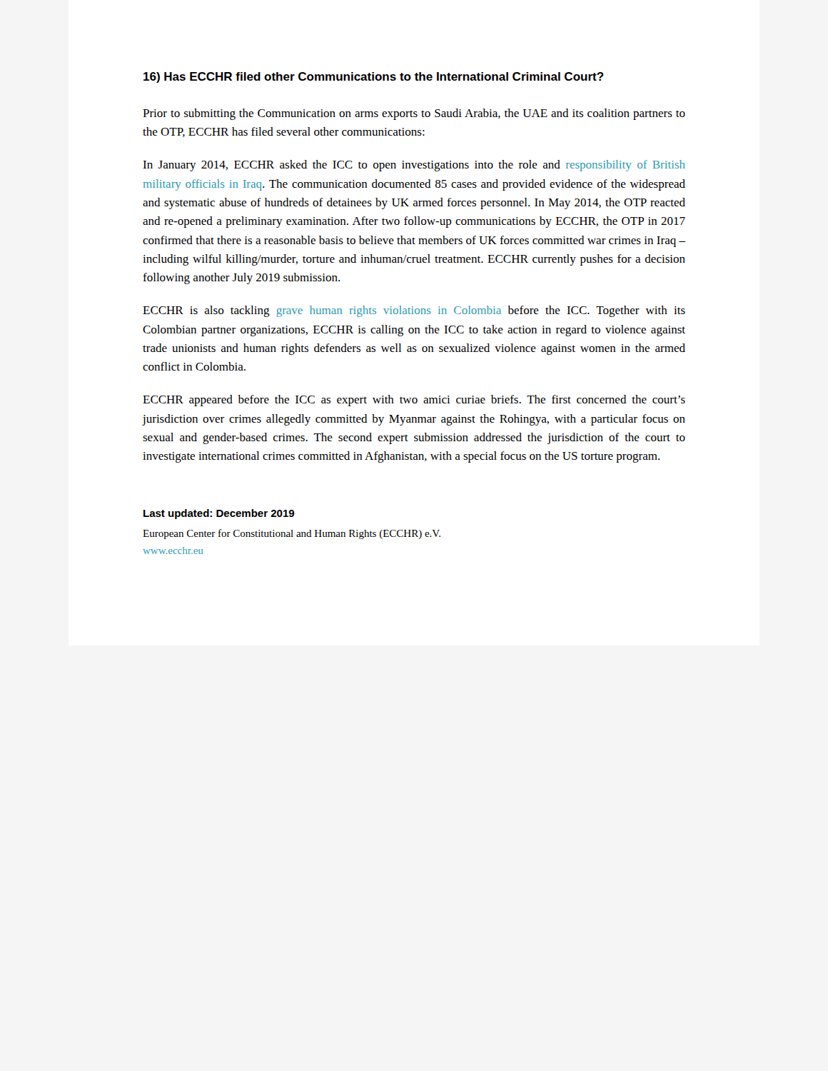16) Has ECCHR filed other Communications to the International Criminal Court?
Prior to submitting the Communication on arms exports to Saudi Arabia, the UAE and its coalition partners to the OTP, ECCHR has filed several other communications:
In January 2014, ECCHR asked the ICC to open investigations into the role and responsibility of British military officials in Iraq. The communication documented 85 cases and provided evidence of the widespread and systematic abuse of hundreds of detainees by UK armed forces personnel. In May 2014, the OTP reacted and re-opened a preliminary examination. After two follow-up communications by ECCHR, the OTP in 2017 confirmed that there is a reasonable basis to believe that members of UK forces committed war crimes in Iraq – including wilful killing/murder, torture and inhuman/cruel treatment. ECCHR currently pushes for a decision following another July 2019 submission.
ECCHR is also tackling grave human rights violations in Colombia before the ICC. Together with its Colombian partner organizations, ECCHR is calling on the ICC to take action in regard to violence against trade unionists and human rights defenders as well as on sexualized violence against women in the armed conflict in Colombia.
ECCHR appeared before the ICC as expert with two amici curiae briefs. The first concerned the court’s jurisdiction over crimes allegedly committed by Myanmar against the Rohingya, with a particular focus on sexual and gender-based crimes. The second expert submission addressed the jurisdiction of the court to investigate international crimes committed in Afghanistan, with a special focus on the US torture program.
Last updated: December 2019
European Center for Constitutional and Human Rights (ECCHR) e.V.
www.ecchr.eu